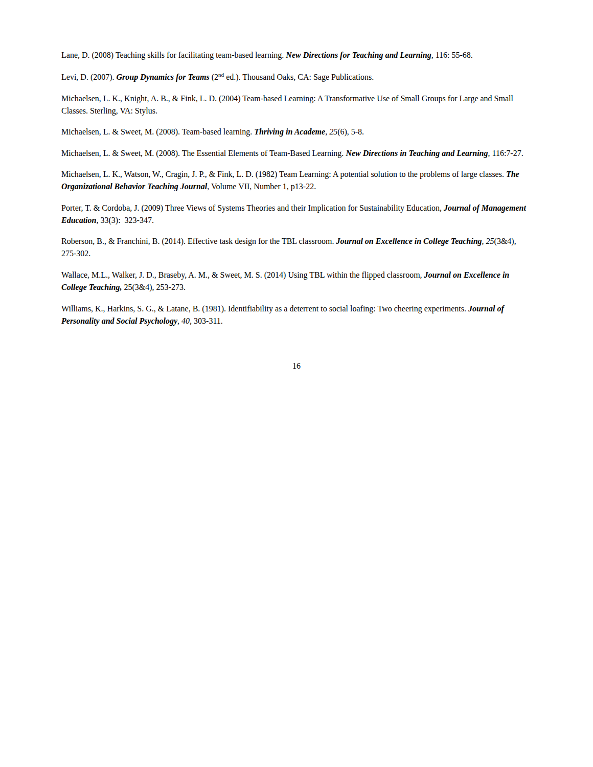Lane, D. (2008) Teaching skills for facilitating team-based learning. New Directions for Teaching and Learning, 116: 55-68.
Levi, D. (2007). Group Dynamics for Teams (2nd ed.). Thousand Oaks, CA: Sage Publications.
Michaelsen, L. K., Knight, A. B., & Fink, L. D. (2004) Team-based Learning: A Transformative Use of Small Groups for Large and Small Classes. Sterling, VA: Stylus.
Michaelsen, L. & Sweet, M. (2008). Team-based learning. Thriving in Academe, 25(6), 5-8.
Michaelsen, L. & Sweet, M. (2008). The Essential Elements of Team-Based Learning. New Directions in Teaching and Learning, 116:7-27.
Michaelsen, L. K., Watson, W., Cragin, J. P., & Fink, L. D. (1982) Team Learning: A potential solution to the problems of large classes. The Organizational Behavior Teaching Journal, Volume VII, Number 1, p13-22.
Porter, T. & Cordoba, J. (2009) Three Views of Systems Theories and their Implication for Sustainability Education, Journal of Management Education, 33(3): 323-347.
Roberson, B., & Franchini, B. (2014). Effective task design for the TBL classroom. Journal on Excellence in College Teaching, 25(3&4), 275-302.
Wallace, M.L., Walker, J. D., Braseby, A. M., & Sweet, M. S. (2014) Using TBL within the flipped classroom, Journal on Excellence in College Teaching, 25(3&4), 253-273.
Williams, K., Harkins, S. G., & Latane, B. (1981). Identifiability as a deterrent to social loafing: Two cheering experiments. Journal of Personality and Social Psychology, 40, 303-311.
16